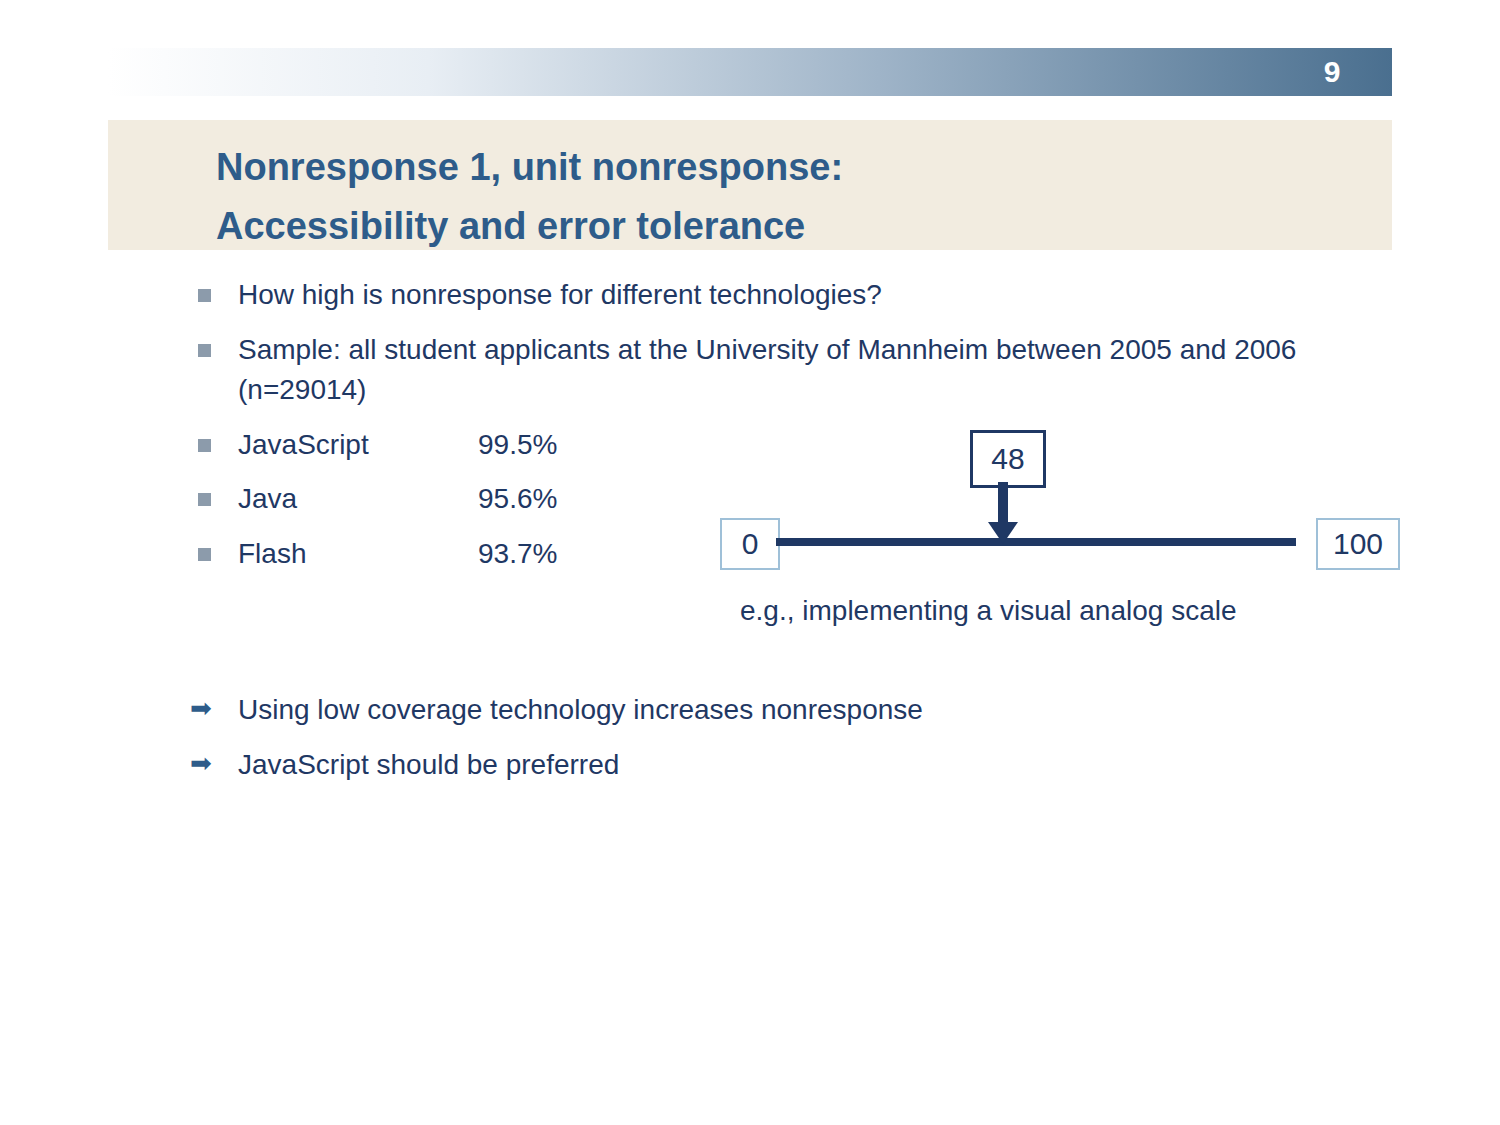9
Nonresponse 1, unit nonresponse:
Accessibility and error tolerance
How high is nonresponse for different technologies?
Sample: all student applicants at the University of Mannheim between 2005 and 2006 (n=29014)
JavaScript99.5%
Java95.6%
Flash93.7%
0
100
48
e.g., implementing a visual analog scale
Using low coverage technology increases nonresponse
JavaScript should be preferred